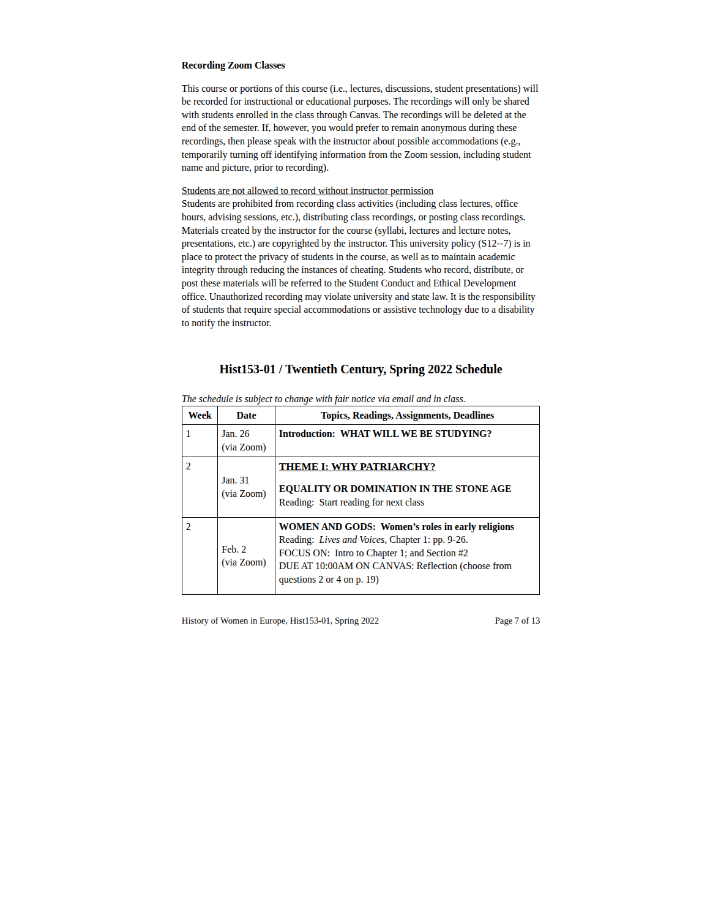Recording Zoom Classes
This course or portions of this course (i.e., lectures, discussions, student presentations) will be recorded for instructional or educational purposes. The recordings will only be shared with students enrolled in the class through Canvas. The recordings will be deleted at the end of the semester. If, however, you would prefer to remain anonymous during these recordings, then please speak with the instructor about possible accommodations (e.g., temporarily turning off identifying information from the Zoom session, including student name and picture, prior to recording).
Students are not allowed to record without instructor permission
Students are prohibited from recording class activities (including class lectures, office hours, advising sessions, etc.), distributing class recordings, or posting class recordings. Materials created by the instructor for the course (syllabi, lectures and lecture notes, presentations, etc.) are copyrighted by the instructor. This university policy (S12--7) is in place to protect the privacy of students in the course, as well as to maintain academic integrity through reducing the instances of cheating. Students who record, distribute, or post these materials will be referred to the Student Conduct and Ethical Development office. Unauthorized recording may violate university and state law. It is the responsibility of students that require special accommodations or assistive technology due to a disability to notify the instructor.
Hist153-01 / Twentieth Century, Spring 2022 Schedule
The schedule is subject to change with fair notice via email and in class.
| Week | Date | Topics, Readings, Assignments, Deadlines |
| --- | --- | --- |
| 1 | Jan. 26 (via Zoom) | Introduction: WHAT WILL WE BE STUDYING? |
| 2 | Jan. 31 (via Zoom) | THEME I: WHY PATRIARCHY? EQUALITY OR DOMINATION IN THE STONE AGE Reading: Start reading for next class |
| 2 | Feb. 2 (via Zoom) | WOMEN AND GODS: Women’s roles in early religions Reading: Lives and Voices , Chapter 1: pp. 9-26. FOCUS ON: Intro to Chapter 1; and Section #2 DUE AT 10:00AM ON CANVAS: Reflection (choose from questions 2 or 4 on p. 19) |
History of Women in Europe, Hist153-01, Spring 2022 Page 7 of 13